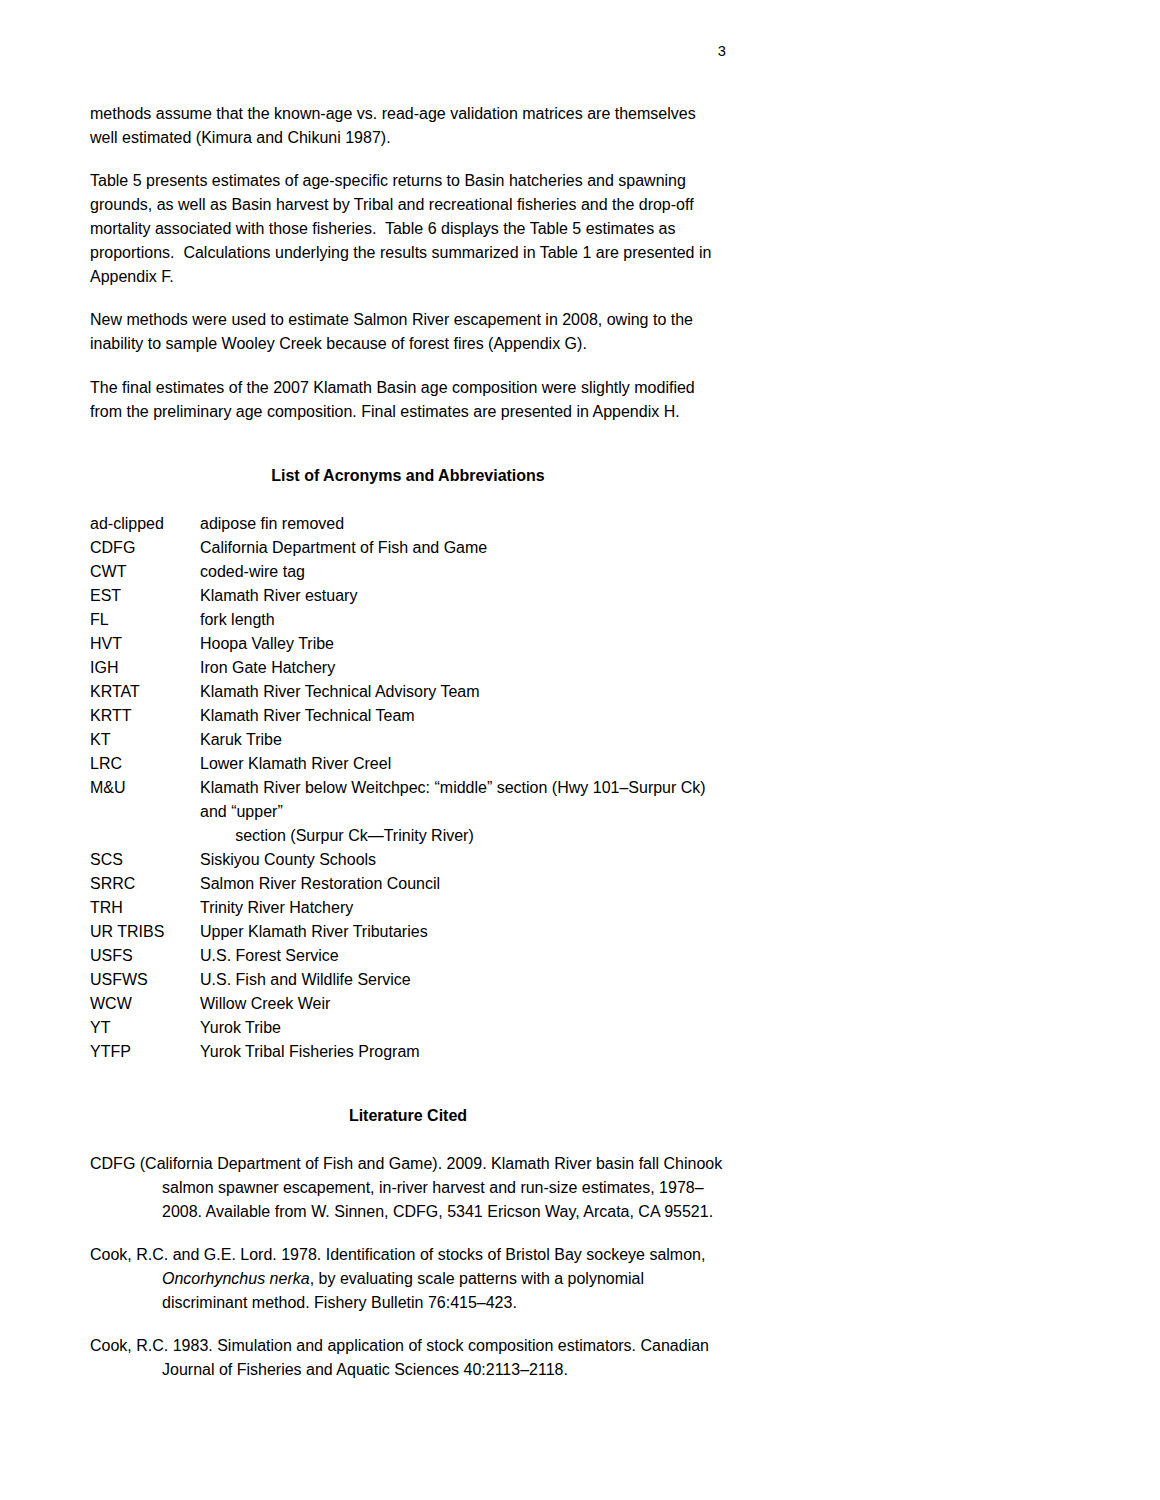3
methods assume that the known-age vs. read-age validation matrices are themselves well estimated (Kimura and Chikuni 1987).
Table 5 presents estimates of age-specific returns to Basin hatcheries and spawning grounds, as well as Basin harvest by Tribal and recreational fisheries and the drop-off mortality associated with those fisheries. Table 6 displays the Table 5 estimates as proportions. Calculations underlying the results summarized in Table 1 are presented in Appendix F.
New methods were used to estimate Salmon River escapement in 2008, owing to the inability to sample Wooley Creek because of forest fires (Appendix G).
The final estimates of the 2007 Klamath Basin age composition were slightly modified from the preliminary age composition. Final estimates are presented in Appendix H.
List of Acronyms and Abbreviations
ad-clipped
adipose fin removed
CDFG
California Department of Fish and Game
CWT
coded-wire tag
EST
Klamath River estuary
FL
fork length
HVT
Hoopa Valley Tribe
IGH
Iron Gate Hatchery
KRTAT
Klamath River Technical Advisory Team
KRTT
Klamath River Technical Team
KT
Karuk Tribe
LRC
Lower Klamath River Creel
M&U
Klamath River below Weitchpec: “middle” section (Hwy 101–Surpur Ck) and “upper” section (Surpur Ck—Trinity River)
SCS
Siskiyou County Schools
SRRC
Salmon River Restoration Council
TRH
Trinity River Hatchery
UR TRIBS
Upper Klamath River Tributaries
USFS
U.S. Forest Service
USFWS
U.S. Fish and Wildlife Service
WCW
Willow Creek Weir
YT
Yurok Tribe
YTFP
Yurok Tribal Fisheries Program
Literature Cited
CDFG (California Department of Fish and Game). 2009. Klamath River basin fall Chinook salmon spawner escapement, in-river harvest and run-size estimates, 1978–2008. Available from W. Sinnen, CDFG, 5341 Ericson Way, Arcata, CA 95521.
Cook, R.C. and G.E. Lord. 1978. Identification of stocks of Bristol Bay sockeye salmon, Oncorhynchus nerka, by evaluating scale patterns with a polynomial discriminant method. Fishery Bulletin 76:415–423.
Cook, R.C. 1983. Simulation and application of stock composition estimators. Canadian Journal of Fisheries and Aquatic Sciences 40:2113–2118.